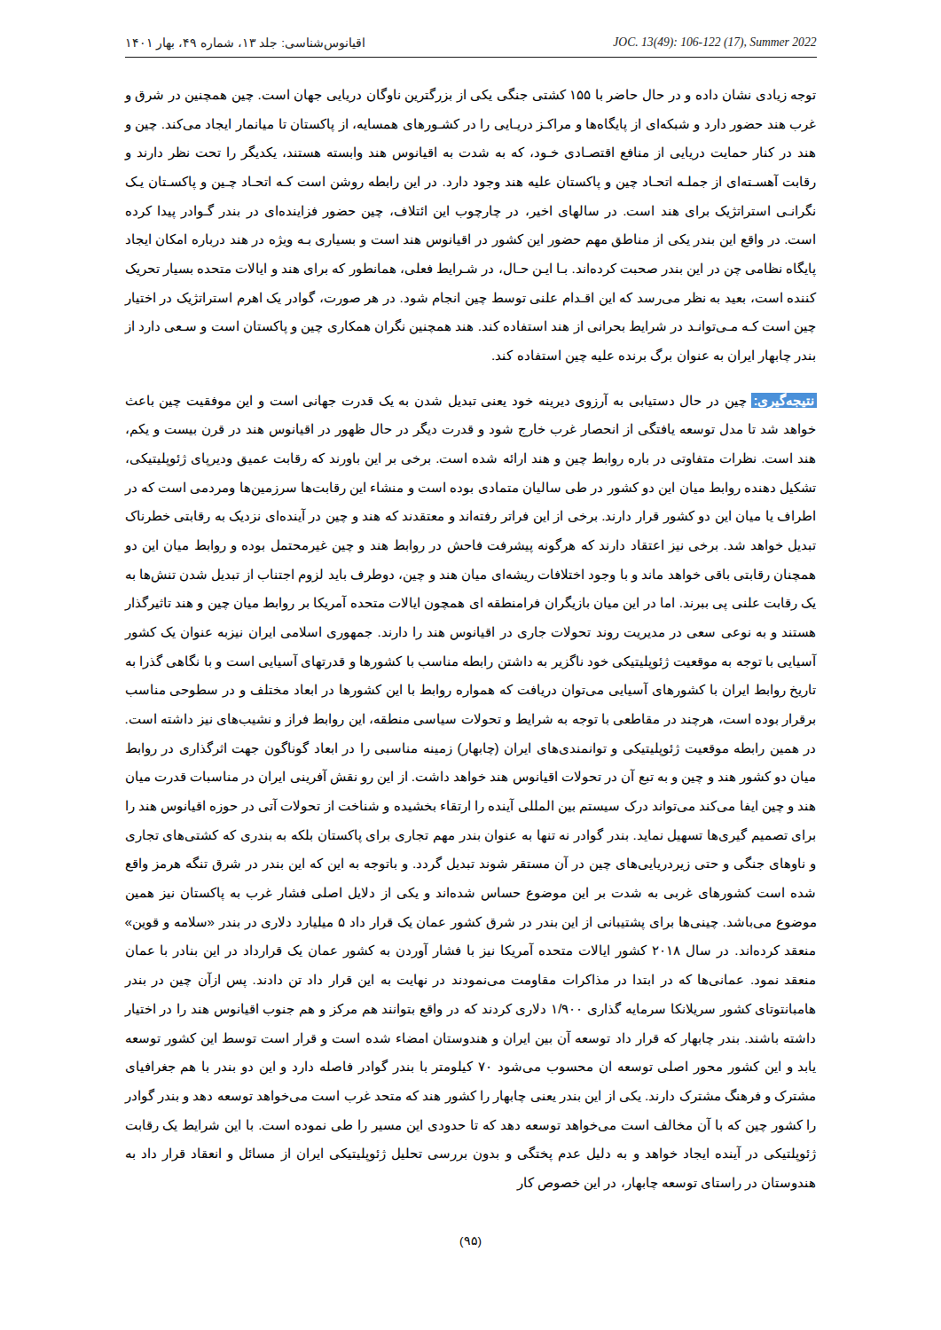JOC. 13(49): 106-122 (17), Summer 2022
اقیانوس‌شناسی: جلد ۱۳، شماره ۴۹، بهار ۱۴۰۱
توجه زیادی نشان داده و در حال حاضر با ۱۵۵ کشتی جنگی یکی از بزرگترین ناوگان دریایی جهان است. چین همچنین در شرق و غرب هند حضور دارد و شبکه‌ای از پایگاه‌ها و مراکـز دریـایی را در کشـورهای همسایه، از پاکستان تا میانمار ایجاد می‌کند. چین و هند در کنار حمایت دریایی از منافع اقتصـادی خـود، که به شدت به اقیانوس هند وابسته هستند، یکدیگر را تحت نظر دارند و رقابت آهسـته‌ای از جملـه اتحـاد چین و پاکستان علیه هند وجود دارد. در این رابطه روشن است کـه اتحـاد چـین و پاکسـتان یـک نگرانـی استراتژیک برای هند است. در سالهای اخیر، در چارچوب این ائتلاف، چین حضور فزاینده‌ای در بندر گـوادر پیدا کرده است. در واقع این بندر یکی از مناطق مهم حضور این کشور در اقیانوس هند است و بسیاری بـه ویژه در هند درباره امکان ایجاد پایگاه نظامی چن در این بندر صحبت کرده‌اند. بـا ایـن حـال، در شـرایط فعلی، همانطور که برای هند و ایالات متحده بسیار تحریک کننده است، بعید به نظر می‌رسد که این اقـدام علنی توسط چین انجام شود. در هر صورت، گوادر یک اهرم استراتژیک در اختیار چین است کـه مـی‌توانـد در شرایط بحرانی از هند استفاده کند. هند همچنین نگران همکاری چین و پاکستان است و سـعی دارد از بندر چابهار ایران به عنوان برگ برنده علیه چین استفاده کند.
نتیجه‌گیری: چین در حال دستیابی به آرزوی دیرینه خود یعنی تبدیل شدن به یک قدرت جهانی است و این موفقیت چین باعث خواهد شد تا مدل توسعه یافتگی از انحصار غرب خارج شود و قدرت دیگر در حال ظهور در اقیانوس هند در قرن بیست و یکم، هند است. نظرات متفاوتی در باره روابط چین و هند ارائه شده است. برخی بر این باورند که رقابت عمیق ودیرپای ژئوپلیتیکی، تشکیل دهنده روابط میان این دو کشور در طی سالیان متمادی بوده است و منشاء این رقابت‌ها سرزمین‌ها ومردمی است که در اطراف یا میان این دو کشور قرار دارند. برخی از این فراتر رفته‌اند و معتقدند که هند و چین در آینده‌ای نزدیک به رقابتی خطرناک تبدیل خواهد شد. برخی نیز اعتقاد دارند که هرگونه پیشرفت فاحش در روابط هند و چین غیرمحتمل بوده و روابط میان این دو همچنان رقابتی باقی خواهد ماند و با وجود اختلافات ریشه‌ای میان هند و چین، دوطرف باید لزوم اجتناب از تبدیل شدن تنش‌ها به یک رقابت علنی پی ببرند. اما در این میان بازیگران فرامنطقه ای همچون ایالات متحده آمریکا بر روابط میان چین و هند تاثیرگذار هستند و به نوعی سعی در مدیریت روند تحولات جاری در اقیانوس هند را دارند. جمهوری اسلامی ایران نیزبه عنوان یک کشور آسیایی با توجه به موقعیت ژئوپلیتیکی خود ناگزیر به داشتن رابطه مناسب با کشورها و قدرتهای آسیایی است و با نگاهی گذرا به تاریخ روابط ایران با کشورهای آسیایی می‌توان دریافت که همواره روابط با این کشورها در ابعاد مختلف و در سطوحی مناسب برقرار بوده است، هرچند در مقاطعی با توجه به شرایط و تحولات سیاسی منطقه، این روابط فراز و نشیب‌های نیز داشته است. در همین رابطه موقعیت ژئوپلیتیکی و توانمندی‌های ایران (چابهار) زمینه مناسبی را در ابعاد گوناگون جهت اثرگذاری در روابط میان دو کشور هند و چین و به تبع آن در تحولات اقیانوس هند خواهد داشت. از این رو نقش آفرینی ایران در مناسبات قدرت میان هند و چین ایفا می‌کند می‌تواند درک سیستم بین المللی آینده را ارتقاء بخشیده و شناخت از تحولات آتی در حوزه اقیانوس هند را برای تصمیم گیری‌ها تسهیل نماید. بندر گوادر نه تنها به عنوان بندر مهم تجاری برای پاکستان بلکه به بندری که کشتی‌های تجاری و ناوهای جنگی و حتی زیردریایی‌های چین در آن مستقر شوند تبدیل گردد. و باتوجه به این که این بندر در شرق تنگه هرمز واقع شده است کشورهای غربی به شدت بر این موضوع حساس شده‌اند و یکی از دلایل اصلی فشار غرب به پاکستان نیز همین موضوع می‌باشد. چینی‌ها برای پشتیبانی از این بندر در شرق کشور عمان یک قرار داد ۵ میلیارد دلاری در بندر «سلامه و قوین» منعقد کرده‌اند. در سال ۲۰۱۸ کشور ایالات متحده آمریکا نیز با فشار آوردن به کشور عمان یک قرارداد در این بنادر با عمان منعقد نمود. عمانی‌ها که در ابتدا در مذاکرات مقاومت می‌نمودند در نهایت به این قرار داد تن دادند. پس ازآن چین در بندر هامبانتوتای کشور سریلانکا سرمایه گذاری ۱/۹۰۰ دلاری کردند که در واقع بتوانند هم مرکز و هم جنوب اقیانوس هند را در اختیار داشته باشند. بندر چابهار که قرار داد توسعه آن بین ایران و هندوستان امضاء شده است و قرار است توسط این کشور توسعه یابد و این کشور محور اصلی توسعه ان محسوب می‌شود ۷۰ کیلومتر با بندر گوادر فاصله دارد و این دو بندر با هم جغرافیای مشترک و فرهنگ مشترک دارند. یکی از این بندر یعنی چابهار را کشور هند که متحد غرب است می‌خواهد توسعه دهد و بندر گوادر را کشور چین که با آن مخالف است می‌خواهد توسعه دهد که تا حدودی این مسیر را طی نموده است. با این شرایط یک رقابت ژئوپلتیکی در آینده ایجاد خواهد و به دلیل عدم پختگی و بدون بررسی تحلیل ژئوپلیتیکی ایران از مسائل و انعقاد قرار داد به هندوستان در راستای توسعه چابهار، در این خصوص کار
(۹۵)